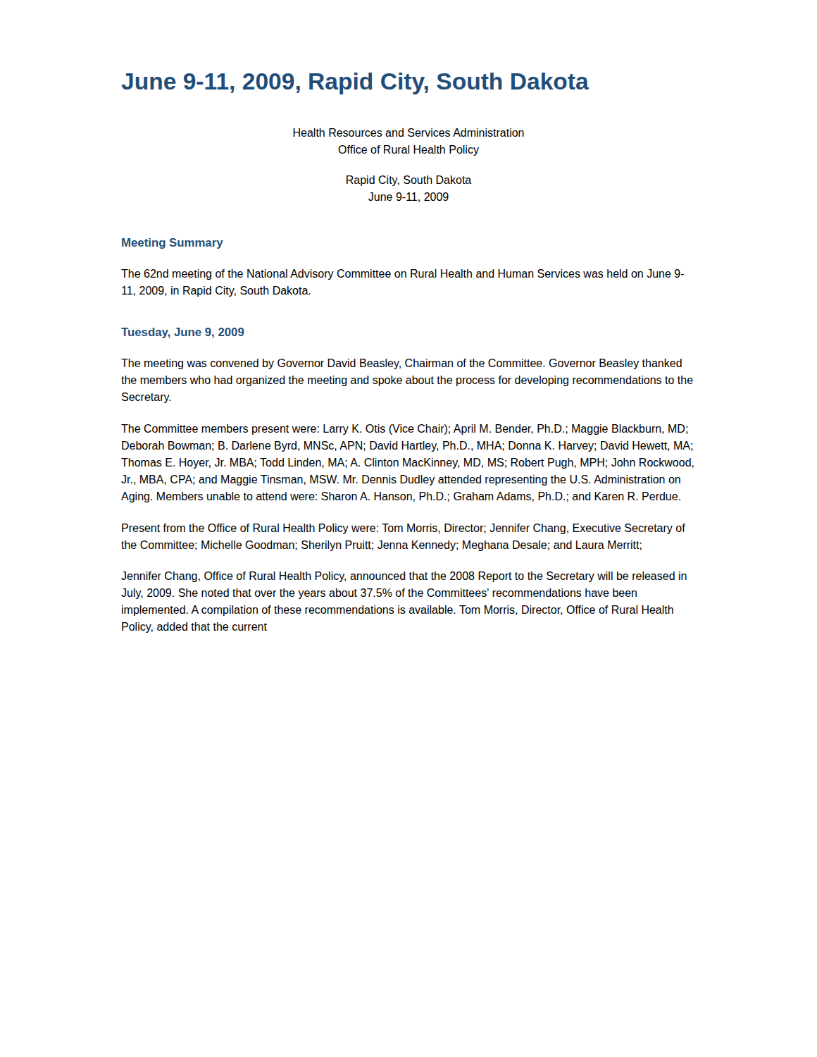June 9-11, 2009, Rapid City, South Dakota
Health Resources and Services Administration
Office of Rural Health Policy
Rapid City, South Dakota
June 9-11, 2009
Meeting Summary
The 62nd meeting of the National Advisory Committee on Rural Health and Human Services was held on June 9-11, 2009, in Rapid City, South Dakota.
Tuesday, June 9, 2009
The meeting was convened by Governor David Beasley, Chairman of the Committee. Governor Beasley thanked the members who had organized the meeting and spoke about the process for developing recommendations to the Secretary.
The Committee members present were: Larry K. Otis (Vice Chair); April M. Bender, Ph.D.; Maggie Blackburn, MD; Deborah Bowman; B. Darlene Byrd, MNSc, APN; David Hartley, Ph.D., MHA; Donna K. Harvey; David Hewett, MA; Thomas E. Hoyer, Jr. MBA; Todd Linden, MA; A. Clinton MacKinney, MD, MS; Robert Pugh, MPH; John Rockwood, Jr., MBA, CPA; and Maggie Tinsman, MSW. Mr. Dennis Dudley attended representing the U.S. Administration on Aging. Members unable to attend were: Sharon A. Hanson, Ph.D.; Graham Adams, Ph.D.; and Karen R. Perdue.
Present from the Office of Rural Health Policy were: Tom Morris, Director; Jennifer Chang, Executive Secretary of the Committee; Michelle Goodman; Sherilyn Pruitt; Jenna Kennedy; Meghana Desale; and Laura Merritt;
Jennifer Chang, Office of Rural Health Policy, announced that the 2008 Report to the Secretary will be released in July, 2009. She noted that over the years about 37.5% of the Committees' recommendations have been implemented. A compilation of these recommendations is available. Tom Morris, Director, Office of Rural Health Policy, added that the current